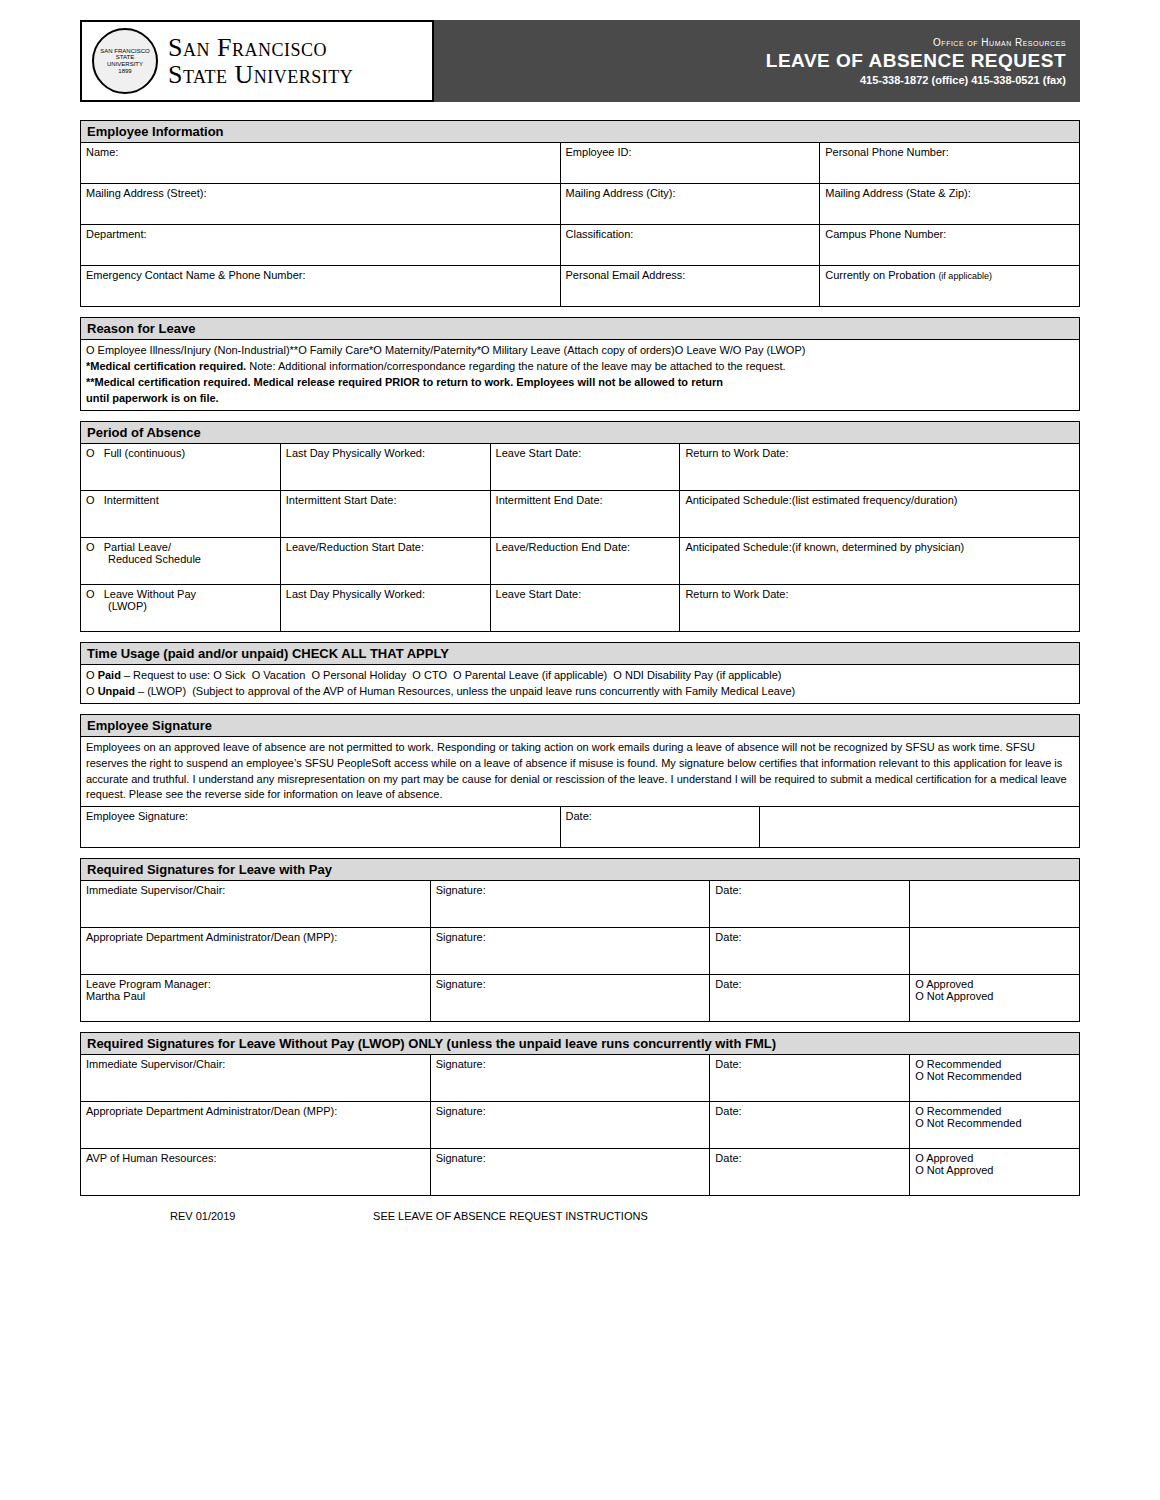SAN FRANCISCO
STATE
UNIVERSITY
1899
San Francisco
State University
Office of Human Resources
LEAVE OF ABSENCE REQUEST
415-338-1872 (office) 415-338-0521 (fax)
| Employee Information |
| Name: | Employee ID: | Personal Phone Number: |
| Mailing Address (Street): | Mailing Address (City): | Mailing Address (State & Zip): |
| Department: | Classification: | Campus Phone Number: |
| Emergency Contact Name & Phone Number: | Personal Email Address: | Currently on Probation (if applicable) |
| Reason for Leave |
| O Employee Illness/Injury (Non-Industrial)** O Family Care* O Maternity/Paternity* O Military Leave (Attach copy of orders) O Leave W/O Pay (LWOP) *Medical certification required. Note: Additional information/correspondance regarding the nature of the leave may be attached to the request. **Medical certification required. Medical release required PRIOR to return to work. Employees will not be allowed to return until paperwork is on file. |
| Period of Absence |
| O Full (continuous) | Last Day Physically Worked: | Leave Start Date: | Return to Work Date: |
| O Intermittent | Intermittent Start Date: | Intermittent End Date: | Anticipated Schedule:(list estimated frequency/duration) |
| O Partial Leave/ Reduced Schedule | Leave/Reduction Start Date: | Leave/Reduction End Date: | Anticipated Schedule:(if known, determined by physician) |
| O Leave Without Pay (LWOP) | Last Day Physically Worked: | Leave Start Date: | Return to Work Date: |
| Time Usage (paid and/or unpaid) CHECK ALL THAT APPLY |
| O Paid – Request to use: O Sick O Vacation O Personal Holiday O CTO O Parental Leave (if applicable) O NDI Disability Pay (if applicable) O Unpaid – (LWOP) (Subject to approval of the AVP of Human Resources, unless the unpaid leave runs concurrently with Family Medical Leave) |
| Employee Signature |
| Employees on an approved leave of absence are not permitted to work. Responding or taking action on work emails during a leave of absence will not be recognized by SFSU as work time. SFSU reserves the right to suspend an employee’s SFSU PeopleSoft access while on a leave of absence if misuse is found. My signature below certifies that information relevant to this application for leave is accurate and truthful. I understand any misrepresentation on my part may be cause for denial or rescission of the leave. I understand I will be required to submit a medical certification for a medical leave request. Please see the reverse side for information on leave of absence. |
| Employee Signature: | Date: | |
| Required Signatures for Leave with Pay |
| Immediate Supervisor/Chair: | Signature: | Date: | |
| Appropriate Department Administrator/Dean (MPP): | Signature: | Date: | |
| Leave Program Manager: Martha Paul | Signature: | Date: | O Approved O Not Approved |
| Required Signatures for Leave Without Pay (LWOP) ONLY (unless the unpaid leave runs concurrently with FML) |
| Immediate Supervisor/Chair: | Signature: | Date: | O Recommended O Not Recommended |
| Appropriate Department Administrator/Dean (MPP): | Signature: | Date: | O Recommended O Not Recommended |
| AVP of Human Resources: | Signature: | Date: | O Approved O Not Approved |
REV 01/2019 SEE LEAVE OF ABSENCE REQUEST INSTRUCTIONS